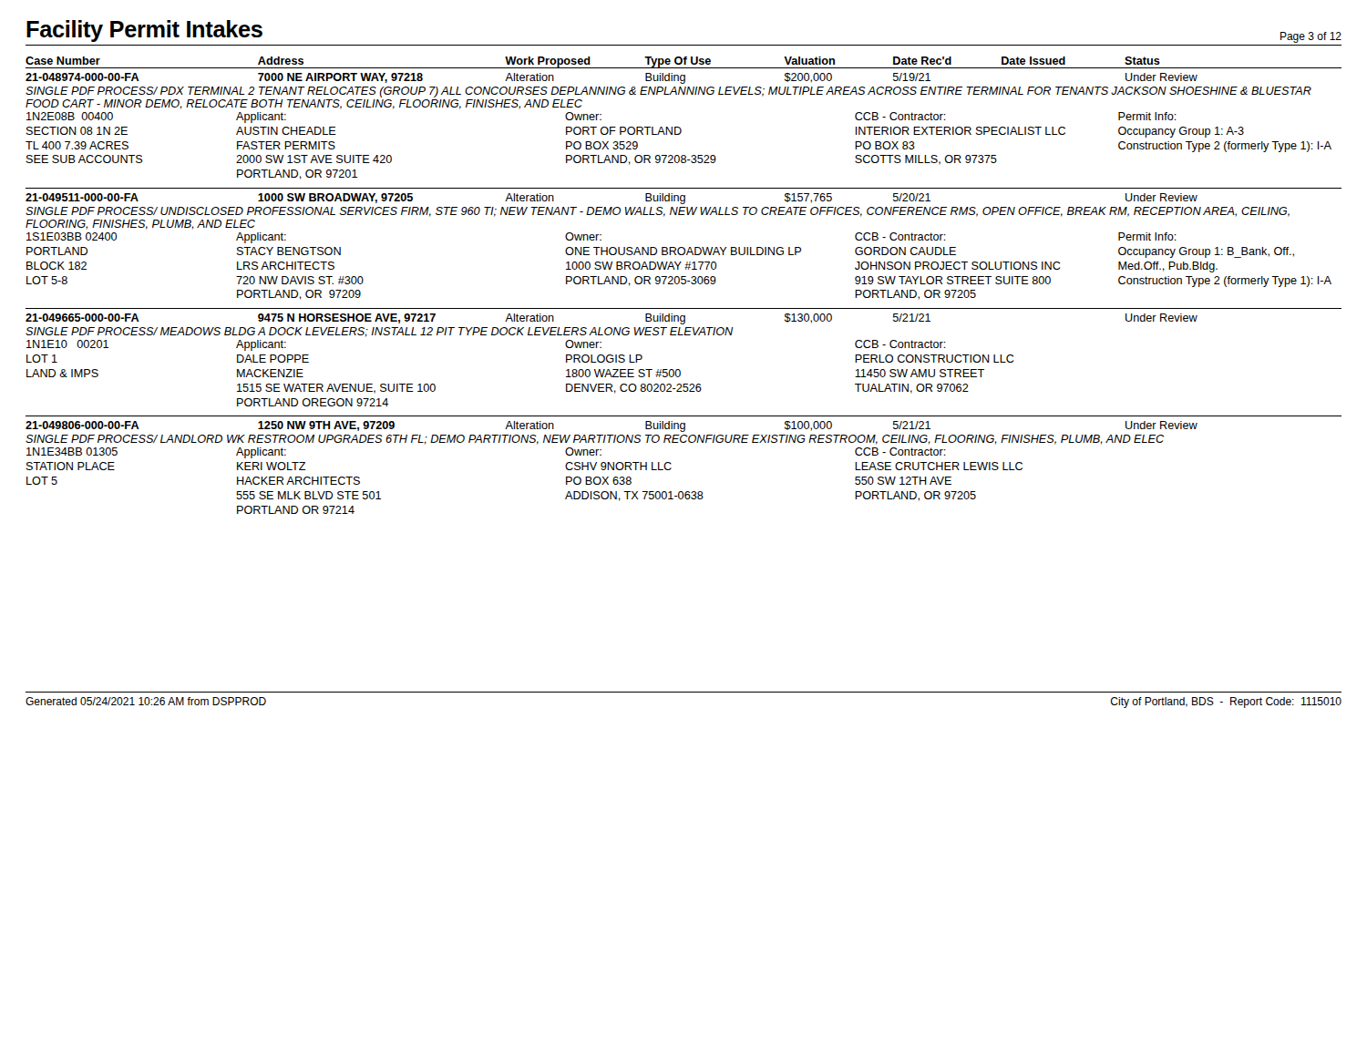Facility Permit Intakes
Page 3 of 12
| Case Number | Address | Work Proposed | Type Of Use | Valuation | Date Rec'd | Date Issued | Status |
| --- | --- | --- | --- | --- | --- | --- | --- |
| 21-048974-000-00-FA | 7000 NE AIRPORT WAY, 97218 | Alteration | Building | $200,000 | 5/19/21 | | Under Review |
| SINGLE PDF PROCESS/ PDX TERMINAL 2 TENANT RELOCATES (GROUP 7) ALL CONCOURSES DEPLANNING & ENPLANNING LEVELS; MULTIPLE AREAS ACROSS ENTIRE TERMINAL FOR TENANTS JACKSON SHOESHINE & BLUESTAR FOOD CART - MINOR DEMO, RELOCATE BOTH TENANTS, CEILING, FLOORING, FINISHES, AND ELEC |
| / 1N2E08B 00400 SECTION 08 1N 2E TL 400 7.39 ACRES SEE SUB ACCOUNTS / Applicant: AUSTIN CHEADLE FASTER PERMITS 2000 SW 1ST AVE SUITE 420 PORTLAND, OR 97201 / Owner: PORT OF PORTLAND PO BOX 3529 PORTLAND, OR 97208-3529 / CCB - Contractor: INTERIOR EXTERIOR SPECIALIST LLC PO BOX 83 SCOTTS MILLS, OR 97375 / Permit Info: Occupancy Group 1: A-3 Construction Type 2 (formerly Type 1): I-A / |
| 21-049511-000-00-FA | 1000 SW BROADWAY, 97205 | Alteration | Building | $157,765 | 5/20/21 | | Under Review |
| SINGLE PDF PROCESS/ UNDISCLOSED PROFESSIONAL SERVICES FIRM, STE 960 TI; NEW TENANT - DEMO WALLS, NEW WALLS TO CREATE OFFICES, CONFERENCE RMS, OPEN OFFICE, BREAK RM, RECEPTION AREA, CEILING, FLOORING, FINISHES, PLUMB, AND ELEC |
| / 1S1E03BB 02400 PORTLAND BLOCK 182 LOT 5-8 / Applicant: STACY BENGTSON LRS ARCHITECTS 720 NW DAVIS ST. #300 PORTLAND, OR 97209 / Owner: ONE THOUSAND BROADWAY BUILDING LP 1000 SW BROADWAY #1770 PORTLAND, OR 97205-3069 / CCB - Contractor: GORDON CAUDLE JOHNSON PROJECT SOLUTIONS INC 919 SW TAYLOR STREET SUITE 800 PORTLAND, OR 97205 / Permit Info: Occupancy Group 1: B_Bank, Off., Med.Off., Pub.Bldg. Construction Type 2 (formerly Type 1): I-A / |
| 21-049665-000-00-FA | 9475 N HORSESHOE AVE, 97217 | Alteration | Building | $130,000 | 5/21/21 | | Under Review |
| SINGLE PDF PROCESS/ MEADOWS BLDG A DOCK LEVELERS; INSTALL 12 PIT TYPE DOCK LEVELERS ALONG WEST ELEVATION |
| / 1N1E10 00201 LOT 1 LAND & IMPS / Applicant: DALE POPPE MACKENZIE 1515 SE WATER AVENUE, SUITE 100 PORTLAND OREGON 97214 / Owner: PROLOGIS LP 1800 WAZEE ST #500 DENVER, CO 80202-2526 / CCB - Contractor: PERLO CONSTRUCTION LLC 11450 SW AMU STREET TUALATIN, OR 97062 / / |
| 21-049806-000-00-FA | 1250 NW 9TH AVE, 97209 | Alteration | Building | $100,000 | 5/21/21 | | Under Review |
| SINGLE PDF PROCESS/ LANDLORD WK RESTROOM UPGRADES 6TH FL; DEMO PARTITIONS, NEW PARTITIONS TO RECONFIGURE EXISTING RESTROOM, CEILING, FLOORING, FINISHES, PLUMB, AND ELEC |
| / 1N1E34BB 01305 STATION PLACE LOT 5 / Applicant: KERI WOLTZ HACKER ARCHITECTS 555 SE MLK BLVD STE 501 PORTLAND OR 97214 / Owner: CSHV 9NORTH LLC PO BOX 638 ADDISON, TX 75001-0638 / CCB - Contractor: LEASE CRUTCHER LEWIS LLC 550 SW 12TH AVE PORTLAND, OR 97205 / / |
Generated 05/24/2021 10:26 AM from DSPPROD
City of Portland, BDS - Report Code: 1115010